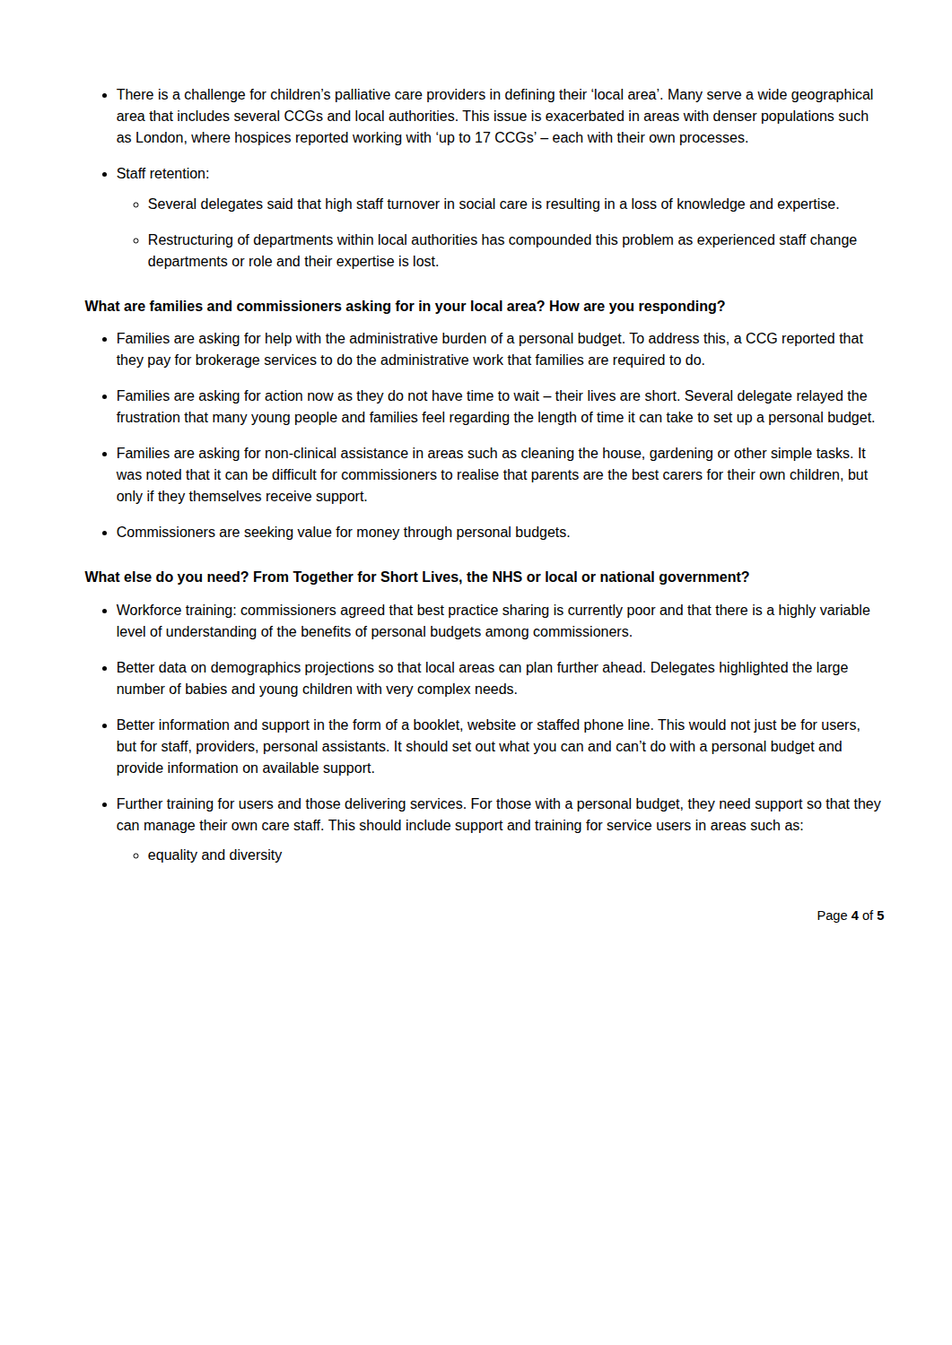There is a challenge for children’s palliative care providers in defining their ‘local area’. Many serve a wide geographical area that includes several CCGs and local authorities. This issue is exacerbated in areas with denser populations such as London, where hospices reported working with ‘up to 17 CCGs’ – each with their own processes.
Staff retention:
Several delegates said that high staff turnover in social care is resulting in a loss of knowledge and expertise.
Restructuring of departments within local authorities has compounded this problem as experienced staff change departments or role and their expertise is lost.
What are families and commissioners asking for in your local area? How are you responding?
Families are asking for help with the administrative burden of a personal budget. To address this, a CCG reported that they pay for brokerage services to do the administrative work that families are required to do.
Families are asking for action now as they do not have time to wait – their lives are short. Several delegate relayed the frustration that many young people and families feel regarding the length of time it can take to set up a personal budget.
Families are asking for non-clinical assistance in areas such as cleaning the house, gardening or other simple tasks. It was noted that it can be difficult for commissioners to realise that parents are the best carers for their own children, but only if they themselves receive support.
Commissioners are seeking value for money through personal budgets.
What else do you need? From Together for Short Lives, the NHS or local or national government?
Workforce training: commissioners agreed that best practice sharing is currently poor and that there is a highly variable level of understanding of the benefits of personal budgets among commissioners.
Better data on demographics projections so that local areas can plan further ahead. Delegates highlighted the large number of babies and young children with very complex needs.
Better information and support in the form of a booklet, website or staffed phone line. This would not just be for users, but for staff, providers, personal assistants. It should set out what you can and can’t do with a personal budget and provide information on available support.
Further training for users and those delivering services. For those with a personal budget, they need support so that they can manage their own care staff. This should include support and training for service users in areas such as:
equality and diversity
Page 4 of 5